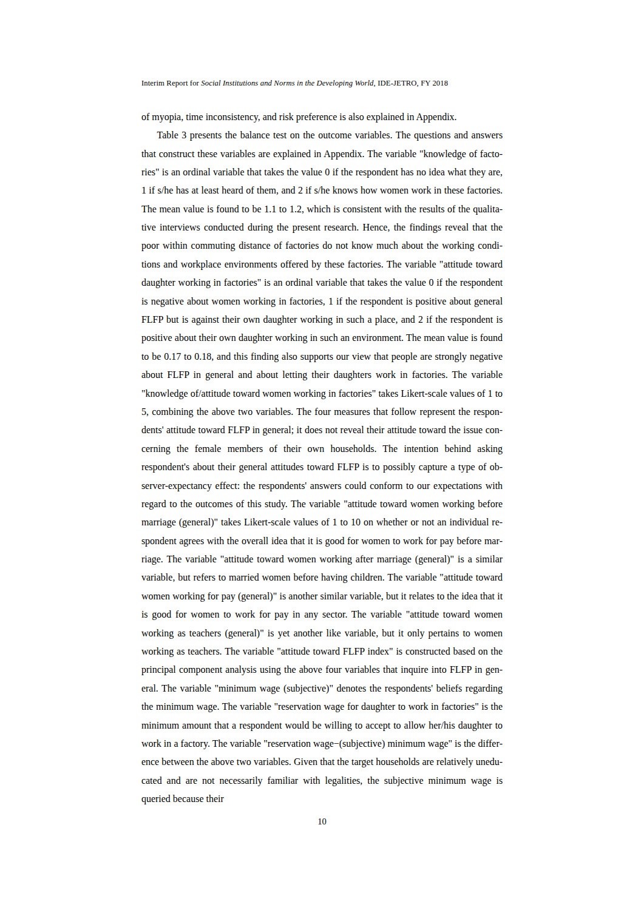Interim Report for Social Institutions and Norms in the Developing World, IDE-JETRO, FY 2018
of myopia, time inconsistency, and risk preference is also explained in Appendix.
Table 3 presents the balance test on the outcome variables. The questions and answers that construct these variables are explained in Appendix. The variable "knowledge of factories" is an ordinal variable that takes the value 0 if the respondent has no idea what they are, 1 if s/he has at least heard of them, and 2 if s/he knows how women work in these factories. The mean value is found to be 1.1 to 1.2, which is consistent with the results of the qualitative interviews conducted during the present research. Hence, the findings reveal that the poor within commuting distance of factories do not know much about the working conditions and workplace environments offered by these factories. The variable "attitude toward daughter working in factories" is an ordinal variable that takes the value 0 if the respondent is negative about women working in factories, 1 if the respondent is positive about general FLFP but is against their own daughter working in such a place, and 2 if the respondent is positive about their own daughter working in such an environment. The mean value is found to be 0.17 to 0.18, and this finding also supports our view that people are strongly negative about FLFP in general and about letting their daughters work in factories. The variable "knowledge of/attitude toward women working in factories" takes Likert-scale values of 1 to 5, combining the above two variables. The four measures that follow represent the respondents' attitude toward FLFP in general; it does not reveal their attitude toward the issue concerning the female members of their own households. The intention behind asking respondent's about their general attitudes toward FLFP is to possibly capture a type of observer-expectancy effect: the respondents' answers could conform to our expectations with regard to the outcomes of this study. The variable "attitude toward women working before marriage (general)" takes Likert-scale values of 1 to 10 on whether or not an individual respondent agrees with the overall idea that it is good for women to work for pay before marriage. The variable "attitude toward women working after marriage (general)" is a similar variable, but refers to married women before having children. The variable "attitude toward women working for pay (general)" is another similar variable, but it relates to the idea that it is good for women to work for pay in any sector. The variable "attitude toward women working as teachers (general)" is yet another like variable, but it only pertains to women working as teachers. The variable "attitude toward FLFP index" is constructed based on the principal component analysis using the above four variables that inquire into FLFP in general. The variable "minimum wage (subjective)" denotes the respondents' beliefs regarding the minimum wage. The variable "reservation wage for daughter to work in factories" is the minimum amount that a respondent would be willing to accept to allow her/his daughter to work in a factory. The variable "reservation wage−(subjective) minimum wage" is the difference between the above two variables. Given that the target households are relatively uneducated and are not necessarily familiar with legalities, the subjective minimum wage is queried because their
10